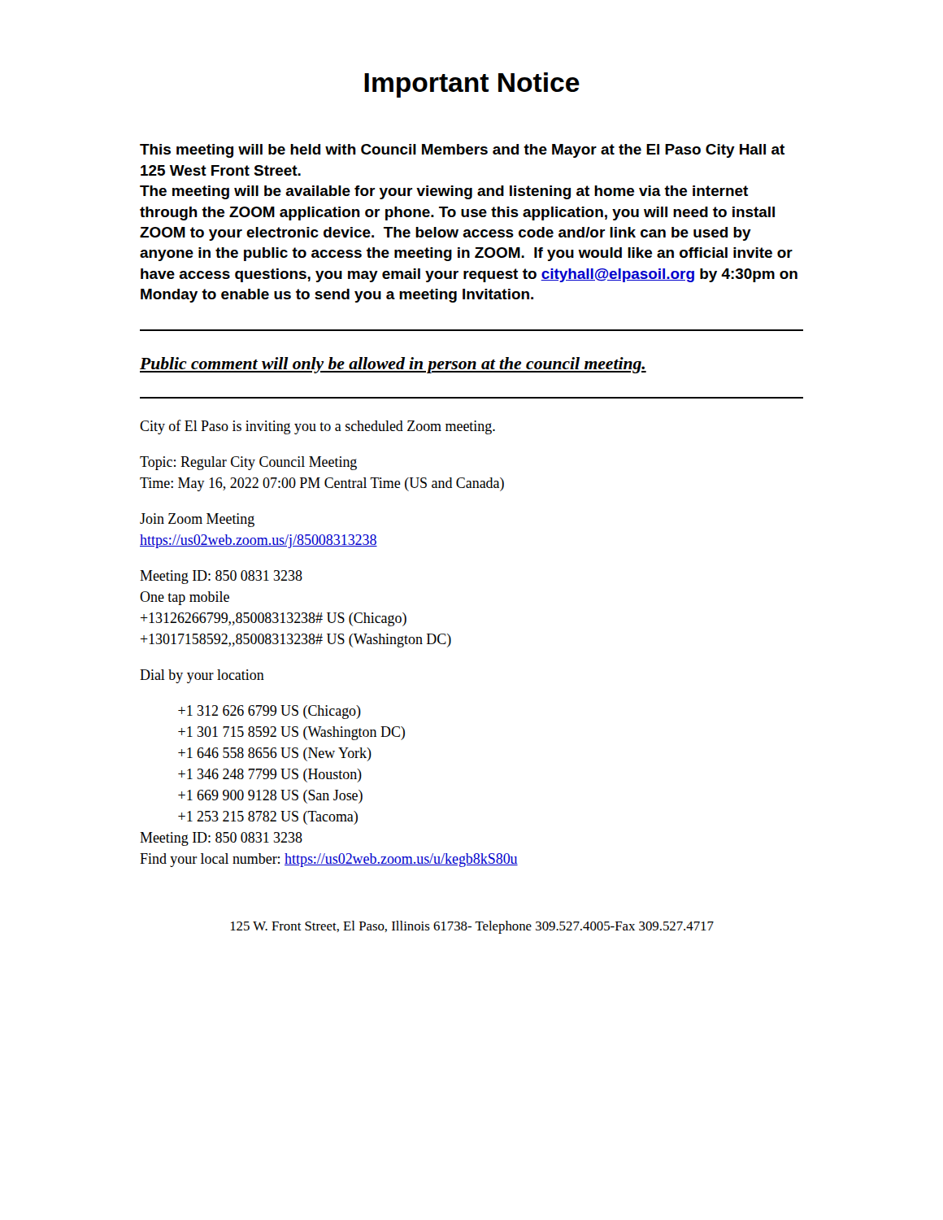Important Notice
This meeting will be held with Council Members and the Mayor at the El Paso City Hall at 125 West Front Street.
The meeting will be available for your viewing and listening at home via the internet through the ZOOM application or phone. To use this application, you will need to install ZOOM to your electronic device. The below access code and/or link can be used by anyone in the public to access the meeting in ZOOM. If you would like an official invite or have access questions, you may email your request to cityhall@elpasoil.org by 4:30pm on Monday to enable us to send you a meeting Invitation.
Public comment will only be allowed in person at the council meeting.
City of El Paso is inviting you to a scheduled Zoom meeting.
Topic: Regular City Council Meeting
Time: May 16, 2022 07:00 PM Central Time (US and Canada)
Join Zoom Meeting
https://us02web.zoom.us/j/85008313238
Meeting ID: 850 0831 3238
One tap mobile
+13126266799,,85008313238# US (Chicago)
+13017158592,,85008313238# US (Washington DC)
Dial by your location
+1 312 626 6799 US (Chicago)
+1 301 715 8592 US (Washington DC)
+1 646 558 8656 US (New York)
+1 346 248 7799 US (Houston)
+1 669 900 9128 US (San Jose)
+1 253 215 8782 US (Tacoma)
Meeting ID: 850 0831 3238
Find your local number: https://us02web.zoom.us/u/kegb8kS80u
125 W. Front Street, El Paso, Illinois 61738- Telephone 309.527.4005-Fax 309.527.4717